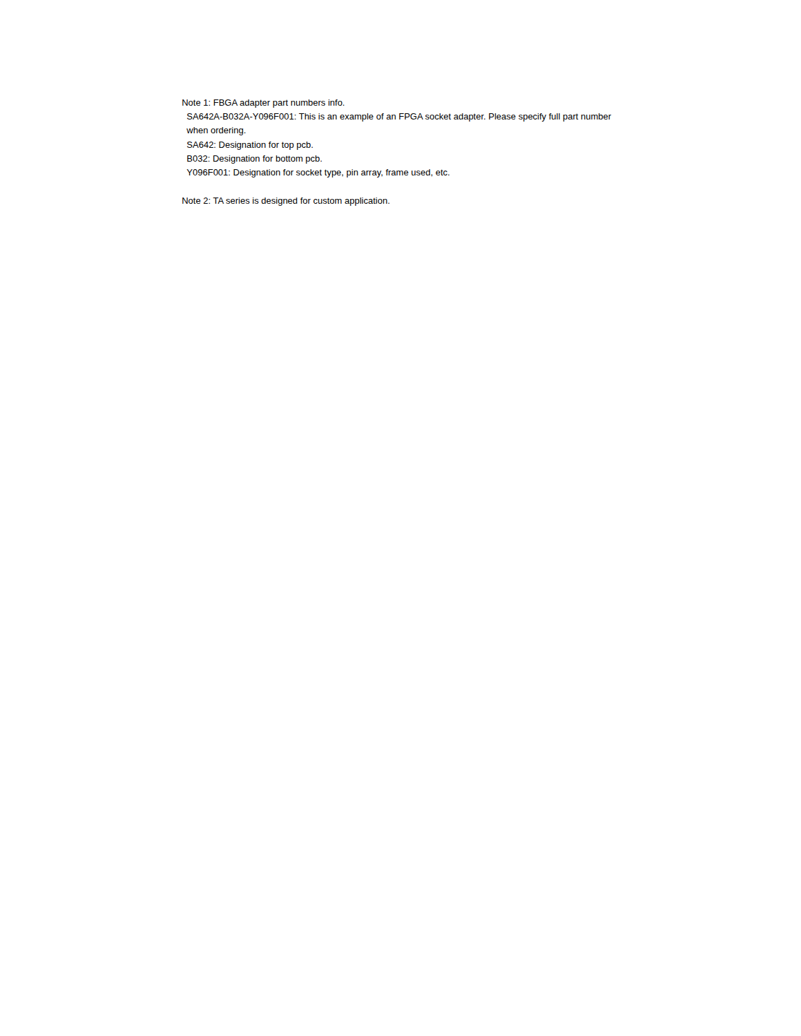Note 1: FBGA adapter part numbers info.
SA642A-B032A-Y096F001: This is an example of an FPGA socket adapter. Please specify full part number when ordering.
SA642: Designation for top pcb.
B032: Designation for bottom pcb.
Y096F001: Designation for socket type, pin array, frame used, etc.
Note 2: TA series is designed for custom application.